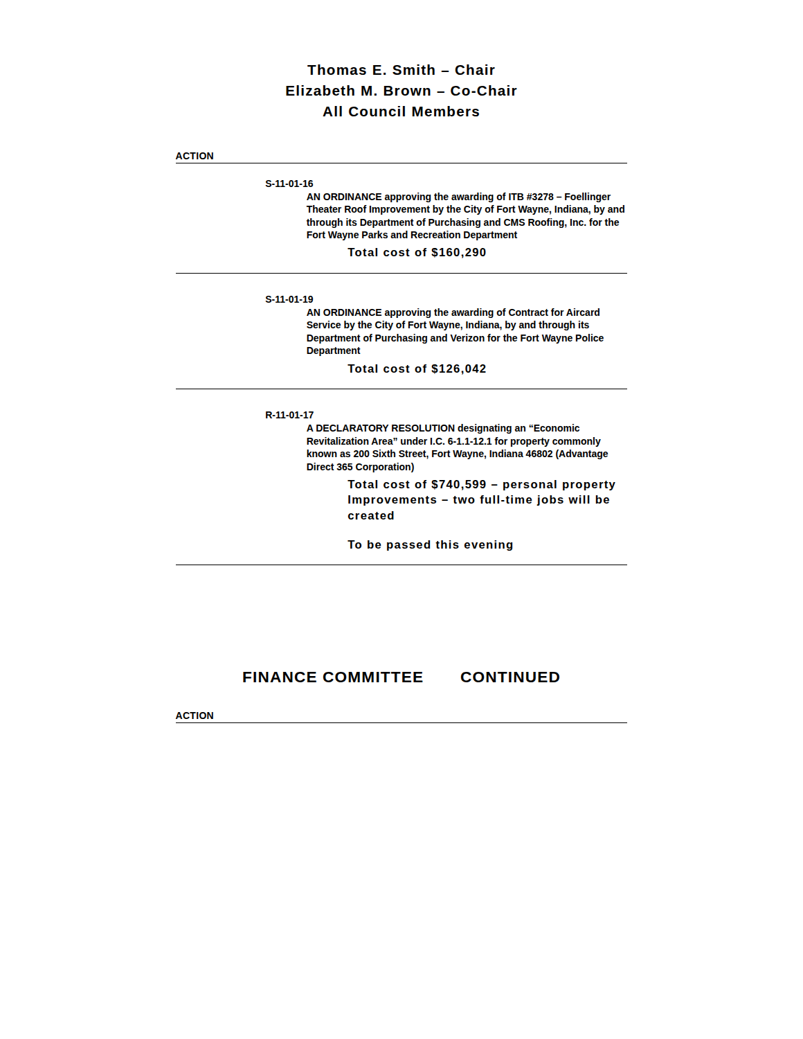Thomas E. Smith – Chair Elizabeth M. Brown – Co-Chair All Council Members
ACTION
S-11-01-16
AN ORDINANCE approving the awarding of ITB #3278 – Foellinger Theater Roof Improvement by the City of Fort Wayne, Indiana, by and through its Department of Purchasing and CMS Roofing, Inc. for the Fort Wayne Parks and Recreation Department
Total cost of $160,290
S-11-01-19
AN ORDINANCE approving the awarding of Contract for Aircard Service by the City of Fort Wayne, Indiana, by and through its Department of Purchasing and Verizon for the Fort Wayne Police Department
Total cost of $126,042
R-11-01-17
A DECLARATORY RESOLUTION designating an “Economic Revitalization Area” under I.C. 6-1.1-12.1 for property commonly known as 200 Sixth Street, Fort Wayne, Indiana 46802 (Advantage Direct 365 Corporation)
Total cost of $740,599 – personal property Improvements – two full-time jobs will be created To be passed this evening
FINANCE COMMITTEE CONTINUED
ACTION